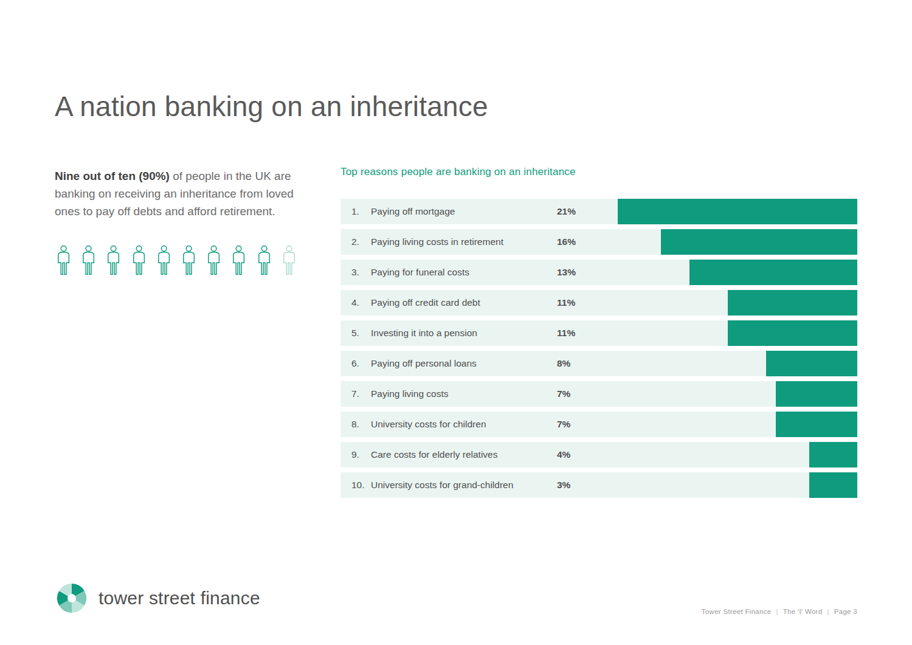A nation banking on an inheritance
Nine out of ten (90%) of people in the UK are banking on receiving an inheritance from loved ones to pay off debts and afford retirement.
Top reasons people are banking on an inheritance
| 1. | Paying off mortgage | 21% | |
| 2. | Paying living costs in retirement | 16% | |
| 3. | Paying for funeral costs | 13% | |
| 4. | Paying off credit card debt | 11% | |
| 5. | Investing it into a pension | 11% | |
| 6. | Paying off personal loans | 8% | |
| 7. | Paying living costs | 7% | |
| 8. | University costs for children | 7% | |
| 9. | Care costs for elderly relatives | 4% | |
| 10. | University costs for grand-children | 3% | |
tower street finance
Tower Street Finance|The 'I' Word|Page 3